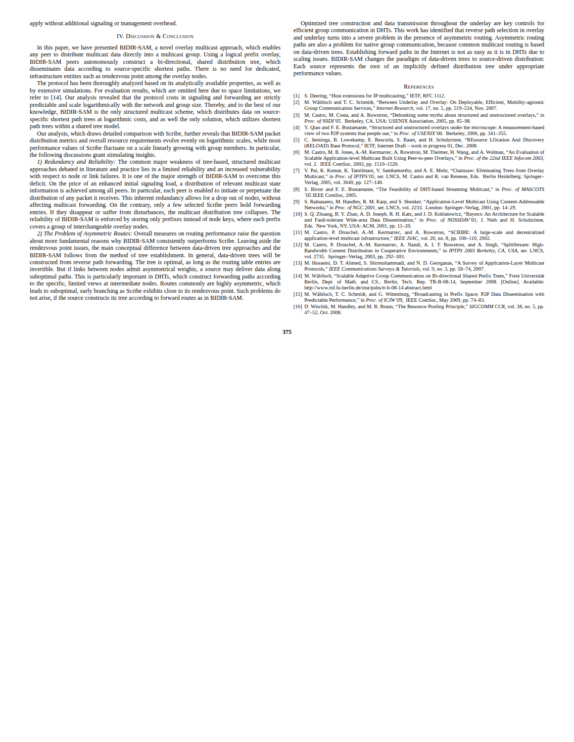apply without additional signaling or management overhead.
IV. Discussion & Conclusion
In this paper, we have presented BIDIR-SAM, a novel overlay multicast approach, which enables any peer to distribute multicast data directly into a multicast group. Using a logical prefix overlay, BIDIR-SAM peers autonomously construct a bi-directional, shared distribution tree, which disseminates data according to source-specific shortest paths. There is no need for dedicated, infrastructure entities such as rendezvous point among the overlay nodes.
The protocol has been thoroughly analyzed based on its analytically available properties, as well as by extensive simulations. For evaluation results, which are omitted here due to space limitations, we refer to [14]. Our analysis revealed that the protocol costs in signaling and forwarding are strictly predictable and scale logarithmically with the network and group size. Thereby, and to the best of our knowledge, BIDIR-SAM is the only structured multicast scheme, which distributes data on source-specific shortest path trees at logarithmic costs, and as well the only solution, which utilizes shortest path trees within a shared tree model.
Our analysis, which draws detailed comparison with Scribe, further reveals that BIDIR-SAM packet distribution metrics and overall resource requirements evolve evenly on logarithmic scales, while most performance values of Scribe fluctuate on a scale linearly growing with group members. In particular, the following discussions grant stimulating insights.
1) Redundancy and Reliability: The common major weakness of tree-based, structured multicast approaches debated in literature and practice lies in a limited reliability and an increased vulnerability with respect to node or link failures. It is one of the major strength of BIDIR-SAM to overcome this deficit. On the price of an enhanced initial signaling load, a distribution of relevant multicast state information is achieved among all peers. In particular, each peer is enabled to initiate or perpetuate the distribution of any packet it receives. This inherent redundancy allows for a drop out of nodes, without affecting multicast forwarding. On the contrary, only a few selected Scribe peers hold forwarding entries. If they disappear or suffer from disturbances, the multicast distribution tree collapses. The reliability of BIDIR-SAM is enforced by storing only prefixes instead of node keys, where each prefix covers a group of interchangeable overlay nodes.
2) The Problem of Asymmetric Routes: Overall measures on routing performance raise the question about more fundamental reasons why BIDIR-SAM consistently outperforms Scribe. Leaving aside the rendezvous point issues, the main conceptual difference between data-driven tree approaches and the BIDIR-SAM follows from the method of tree establishment. In general, data-driven trees will be constructed from reverse path forwarding. The tree is optimal, as long as the routing table entries are invertible. But if links between nodes admit asymmetrical weights, a source may deliver data along suboptimal paths. This is particularly important in DHTs, which construct forwarding paths according to the specific, limited views at intermediate nodes. Routes commonly are highly asymmetric, which leads to suboptimal, early branching as Scribe exhibits close to its rendezvous point. Such problems do not arise, if the source constructs its tree according to forward routes as in BIDIR-SAM.
Optimized tree construction and data transmission throughout the underlay are key controls for efficient group communication in DHTs. This work has identified that reverse path selection in overlay and underlay turns into a severe problem in the presence of asymmetric routing. Asymmetric routing paths are also a problem for native group communication, because common multicast routing is based on data-driven trees. Establishing forward paths in the Internet is not as easy as it is in DHTs due to scaling issues. BIDIR-SAM changes the paradigm of data-driven trees to source-driven distribution: Each source represents the root of an implicitly defined distribution tree under appropriate performance values.
References
S. Deering, “Host extensions for IP multicasting,” IETF, RFC 1112.
M. Wählisch and T. C. Schmidt, “Between Underlay and Overlay: On Deployable, Efficient, Mobility-agnostic Group Communication Services,” Internet Research, vol. 17, no. 5, pp. 519–534, Nov. 2007.
M. Castro, M. Costa, and A. Rowstron, “Debunking some myths about structured and unstructured overlays,” in Proc. of NSDI’05. Berkeley, CA, USA: USENIX Association, 2005, pp. 85–98.
Y. Qiao and F. E. Bustamante, “Structured and unstructured overlays under the microscope: A measurement-based view of two P2P systems that people use,” in Proc. of USENIX’06. Berkeley, 2006, pp. 341–355.
C. Jennings, B. Lowekamp, E. Rescorla, S. Baset, and H. Schulzrinne, “REsource LOcation And Discovery (RELOAD) Base Protocol,” IETF, Internet Draft – work in progress 01, Dec. 2008.
M. Castro, M. B. Jones, A.-M. Kermarrec, A. Rowstron, M. Theimer, H. Wang, and A. Wolman, “An Evaluation of Scalable Application-level Multicast Built Using Peer-to-peer Overlays,” in Proc. of the 22nd IEEE Infocom 2003, vol. 2. IEEE ComSoc, 2003, pp. 1510–1520.
V. Pai, K. Kumar, K. Tamilmani, V. Sambamurthy, and A. E. Mohr, “Chainsaw: Eliminating Trees from Overlay Multicast,” in Proc. of IPTPS’05, ser. LNCS, M. Castro and R. van Renesse, Eds. Berlin Heidelberg: Springer–Verlag, 2005, vol. 3640, pp. 127–140.
S. Birrer and F. E. Bustamante, “The Feasibility of DHT-based Streaming Multicast,” in Proc. of MASCOTS ’05.IEEE ComSoc, 2005.
S. Ratnasamy, M. Handley, R. M. Karp, and S. Shenker, “Application-Level Multicast Using Content-Addressable Networks,” in Proc. of NGC 2001, ser. LNCS, vol. 2233. London: Springer–Verlag, 2001, pp. 14–29.
S. Q. Zhuang, B. Y. Zhao, A. D. Joseph, R. H. Katz, and J. D. Kubiatowicz, “Bayeux: An Architecture for Scalable and Fault-tolerant Wide-area Data Dissemination,” in Proc. of NOSSDAV’01, J. Nieh and H. Schulzrinne, Eds. New York, NY, USA: ACM, 2001, pp. 11–20.
M. Castro, P. Druschel, A.-M. Kermarrec, and A. Rowstron, “SCRIBE: A large-scale and decentralized application-level multicast infrastructure,” IEEE JSAC, vol. 20, no. 8, pp. 100–110, 2002.
M. Castro, P. Druschel, A.-M. Kermarrec, A. Nandi, A. I. T. Rowstron, and A. Singh, “SplitStream: High-Bandwidth Content Distribution in Cooperative Environments,” in IPTPS 2003 Berkeley, CA, USA, ser. LNCS, vol. 2735. Springer–Verlag, 2003, pp. 292–303.
M. Hosseini, D. T. Ahmed, S. Shirmohammadi, and N. D. Georganas, “A Survey of Application-Layer Multicast Protocols,” IEEE Communications Surveys & Tutorials, vol. 9, no. 3, pp. 58–74, 2007.
M. Wählisch, “Scalable Adaptive Group Communication on Bi-directional Shared Prefix Trees,” Freie Universität Berlin, Dept. of Math. and CS., Berlin, Tech. Rep. TR-B-08-14, September 2008. [Online]. Available: http://www.inf.fu-berlin.de/inst/pubs/tr-b-08-14.abstract.html
M. Wählisch, T. C. Schmidt, and G. Wittenburg, “Broadcasting in Prefix Space: P2P Data Dissemination with Predictable Performance,” in Proc. of ICIW’09, IEEE ComSoc, May 2009, pp. 74–83.
D. Wischik, M. Handley, and M. B. Braun, “The Resource Pooling Principle,” SIGCOMM CCR, vol. 38, no. 5, pp. 47–52, Oct. 2008.
375